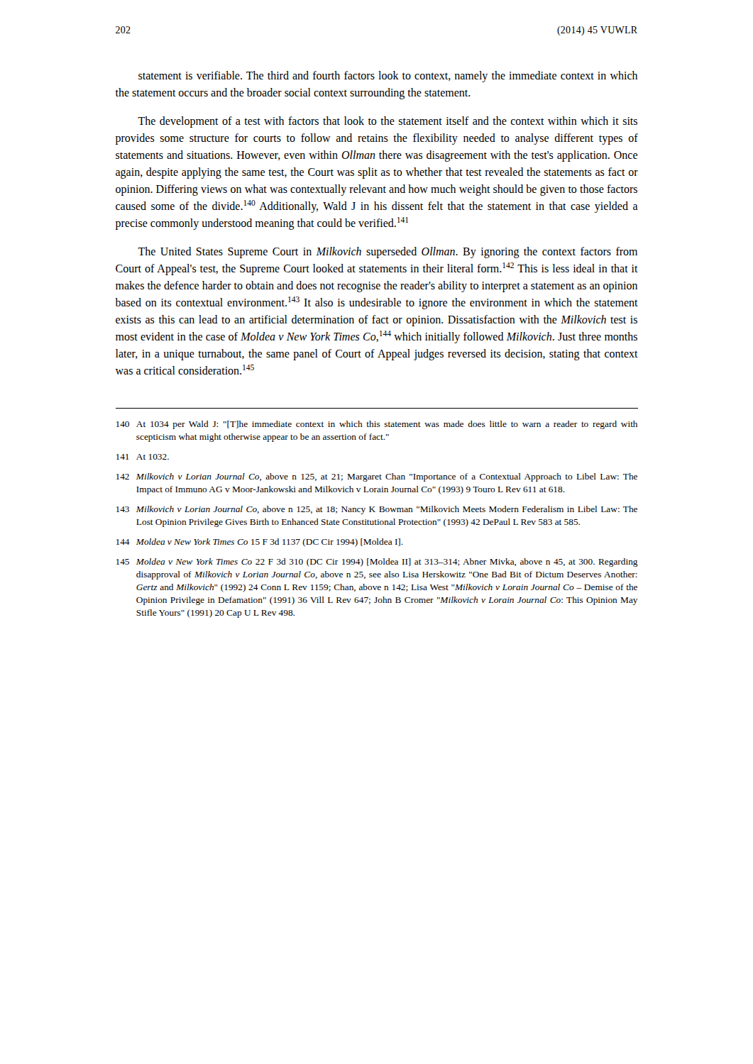202 (2014) 45 VUWLR
statement is verifiable. The third and fourth factors look to context, namely the immediate context in which the statement occurs and the broader social context surrounding the statement.
The development of a test with factors that look to the statement itself and the context within which it sits provides some structure for courts to follow and retains the flexibility needed to analyse different types of statements and situations. However, even within Ollman there was disagreement with the test's application. Once again, despite applying the same test, the Court was split as to whether that test revealed the statements as fact or opinion. Differing views on what was contextually relevant and how much weight should be given to those factors caused some of the divide.140 Additionally, Wald J in his dissent felt that the statement in that case yielded a precise commonly understood meaning that could be verified.141
The United States Supreme Court in Milkovich superseded Ollman. By ignoring the context factors from Court of Appeal's test, the Supreme Court looked at statements in their literal form.142 This is less ideal in that it makes the defence harder to obtain and does not recognise the reader's ability to interpret a statement as an opinion based on its contextual environment.143 It also is undesirable to ignore the environment in which the statement exists as this can lead to an artificial determination of fact or opinion. Dissatisfaction with the Milkovich test is most evident in the case of Moldea v New York Times Co,144 which initially followed Milkovich. Just three months later, in a unique turnabout, the same panel of Court of Appeal judges reversed its decision, stating that context was a critical consideration.145
140 At 1034 per Wald J: "[T]he immediate context in which this statement was made does little to warn a reader to regard with scepticism what might otherwise appear to be an assertion of fact."
141 At 1032.
142 Milkovich v Lorian Journal Co, above n 125, at 21; Margaret Chan "Importance of a Contextual Approach to Libel Law: The Impact of Immuno AG v Moor-Jankowski and Milkovich v Lorain Journal Co" (1993) 9 Touro L Rev 611 at 618.
143 Milkovich v Lorian Journal Co, above n 125, at 18; Nancy K Bowman "Milkovich Meets Modern Federalism in Libel Law: The Lost Opinion Privilege Gives Birth to Enhanced State Constitutional Protection" (1993) 42 DePaul L Rev 583 at 585.
144 Moldea v New York Times Co 15 F 3d 1137 (DC Cir 1994) [Moldea I].
145 Moldea v New York Times Co 22 F 3d 310 (DC Cir 1994) [Moldea II] at 313–314; Abner Mivka, above n 45, at 300. Regarding disapproval of Milkovich v Lorian Journal Co, above n 25, see also Lisa Herskowitz "One Bad Bit of Dictum Deserves Another: Gertz and Milkovich" (1992) 24 Conn L Rev 1159; Chan, above n 142; Lisa West "Milkovich v Lorain Journal Co – Demise of the Opinion Privilege in Defamation" (1991) 36 Vill L Rev 647; John B Cromer "Milkovich v Lorain Journal Co: This Opinion May Stifle Yours" (1991) 20 Cap U L Rev 498.